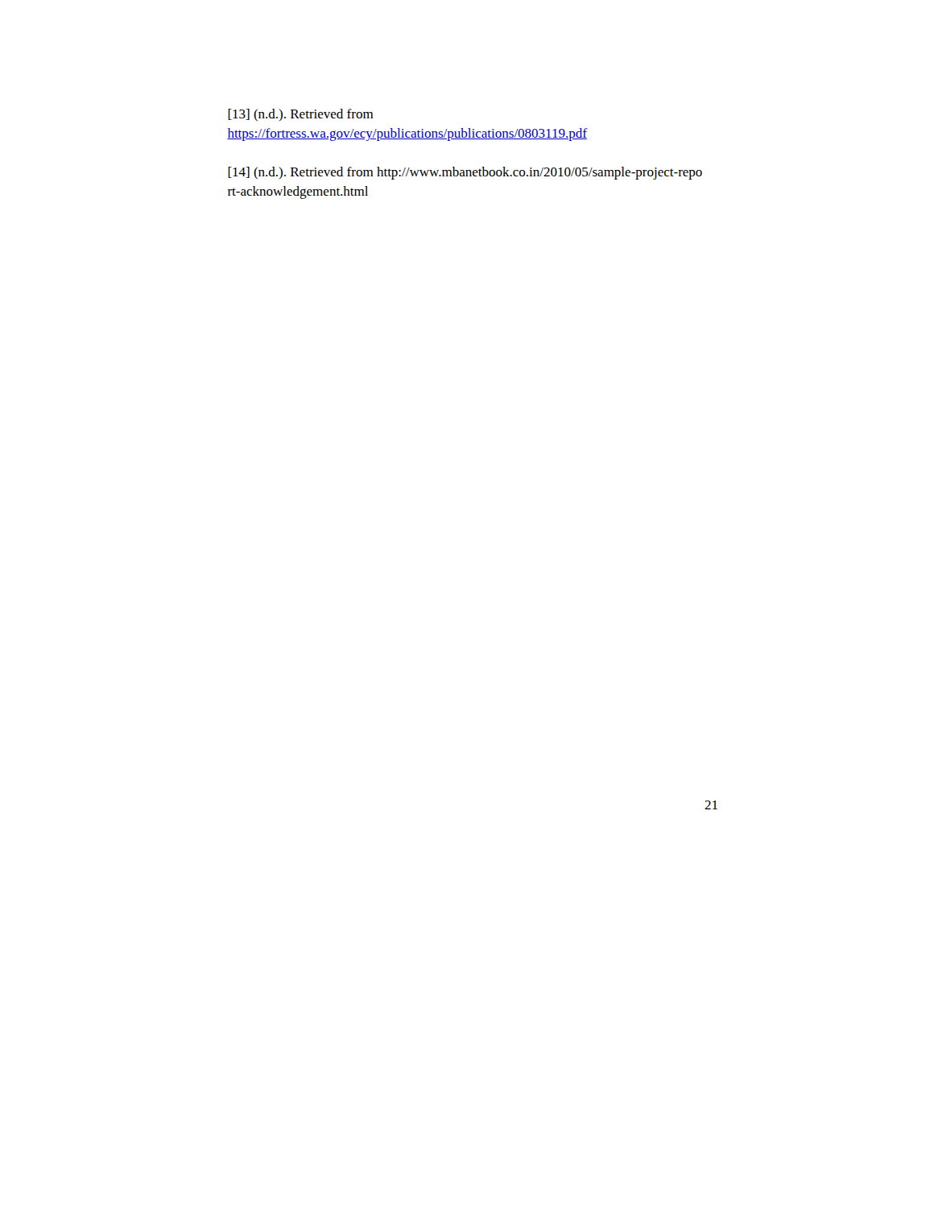[13] (n.d.). Retrieved from
https://fortress.wa.gov/ecy/publications/publications/0803119.pdf
[14] (n.d.). Retrieved from http://www.mbanetbook.co.in/2010/05/sample-project-report-acknowledgement.html
21